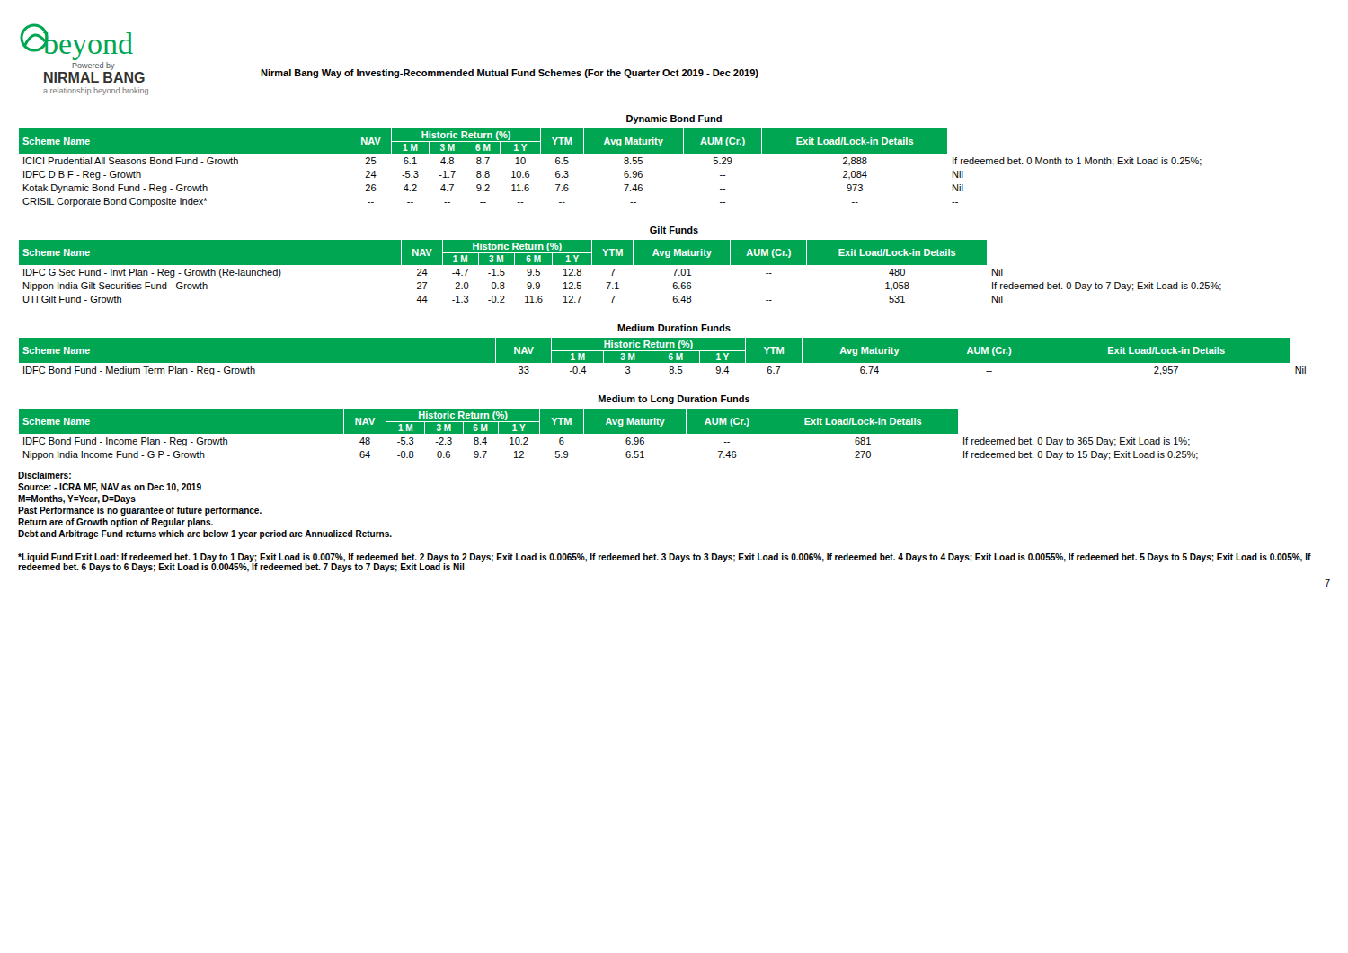beyond Powered by NIRMAL BANG a relationship beyond broking
Nirmal Bang Way of Investing-Recommended Mutual Fund Schemes (For the Quarter Oct 2019 - Dec 2019)
Dynamic Bond Fund
| Scheme Name | NAV | Historic Return (%) | YTM | Avg Maturity | AUM (Cr.) | Exit Load/Lock-in Details |
| --- | --- | --- | --- | --- | --- | --- |
| 1 M | 3 M | 6 M | 1 Y |
| ICICI Prudential All Seasons Bond Fund - Growth | 25 | 6.1 | 4.8 | 8.7 | 10 | 6.5 | 8.55 | 5.29 | 2,888 | If redeemed bet. 0 Month to 1 Month; Exit Load is 0.25%; |
| IDFC D B F - Reg - Growth | 24 | -5.3 | -1.7 | 8.8 | 10.6 | 6.3 | 6.96 | -- | 2,084 | Nil |
| Kotak Dynamic Bond Fund - Reg - Growth | 26 | 4.2 | 4.7 | 9.2 | 11.6 | 7.6 | 7.46 | -- | 973 | Nil |
| CRISIL Corporate Bond Composite Index* | -- | -- | -- | -- | -- | -- | -- | -- | -- | -- |
Gilt Funds
| Scheme Name | NAV | Historic Return (%) | YTM | Avg Maturity | AUM (Cr.) | Exit Load/Lock-in Details |
| --- | --- | --- | --- | --- | --- | --- |
| 1 M | 3 M | 6 M | 1 Y |
| IDFC G Sec Fund - Invt Plan - Reg - Growth (Re-launched) | 24 | -4.7 | -1.5 | 9.5 | 12.8 | 7 | 7.01 | -- | 480 | Nil |
| Nippon India Gilt Securities Fund - Growth | 27 | -2.0 | -0.8 | 9.9 | 12.5 | 7.1 | 6.66 | -- | 1,058 | If redeemed bet. 0 Day to 7 Day; Exit Load is 0.25%; |
| UTI Gilt Fund - Growth | 44 | -1.3 | -0.2 | 11.6 | 12.7 | 7 | 6.48 | -- | 531 | Nil |
Medium Duration Funds
| Scheme Name | NAV | Historic Return (%) | YTM | Avg Maturity | AUM (Cr.) | Exit Load/Lock-in Details |
| --- | --- | --- | --- | --- | --- | --- |
| 1 M | 3 M | 6 M | 1 Y |
| IDFC Bond Fund - Medium Term Plan - Reg - Growth | 33 | -0.4 | 3 | 8.5 | 9.4 | 6.7 | 6.74 | -- | 2,957 | Nil |
Medium to Long Duration Funds
| Scheme Name | NAV | Historic Return (%) | YTM | Avg Maturity | AUM (Cr.) | Exit Load/Lock-in Details |
| --- | --- | --- | --- | --- | --- | --- |
| 1 M | 3 M | 6 M | 1 Y |
| IDFC Bond Fund - Income Plan - Reg - Growth | 48 | -5.3 | -2.3 | 8.4 | 10.2 | 6 | 6.96 | -- | 681 | If redeemed bet. 0 Day to 365 Day; Exit Load is 1%; |
| Nippon India Income Fund - G P - Growth | 64 | -0.8 | 0.6 | 9.7 | 12 | 5.9 | 6.51 | 7.46 | 270 | If redeemed bet. 0 Day to 15 Day; Exit Load is 0.25%; |
Disclaimers:
Source: - ICRA MF, NAV as on Dec 10, 2019
M=Months, Y=Year, D=Days
Past Performance is no guarantee of future performance.
Return are of Growth option of Regular plans.
Debt and Arbitrage Fund returns which are below 1 year period are Annualized Returns.
*Liquid Fund Exit Load: If redeemed bet. 1 Day to 1 Day; Exit Load is 0.007%, If redeemed bet. 2 Days to 2 Days; Exit Load is 0.0065%, If redeemed bet. 3 Days to 3 Days; Exit Load is 0.006%, If redeemed bet. 4 Days to 4 Days; Exit Load is 0.0055%, If redeemed bet. 5 Days to 5 Days; Exit Load is 0.005%, If redeemed bet. 6 Days to 6 Days; Exit Load is 0.0045%, If redeemed bet. 7 Days to 7 Days; Exit Load is Nil
7